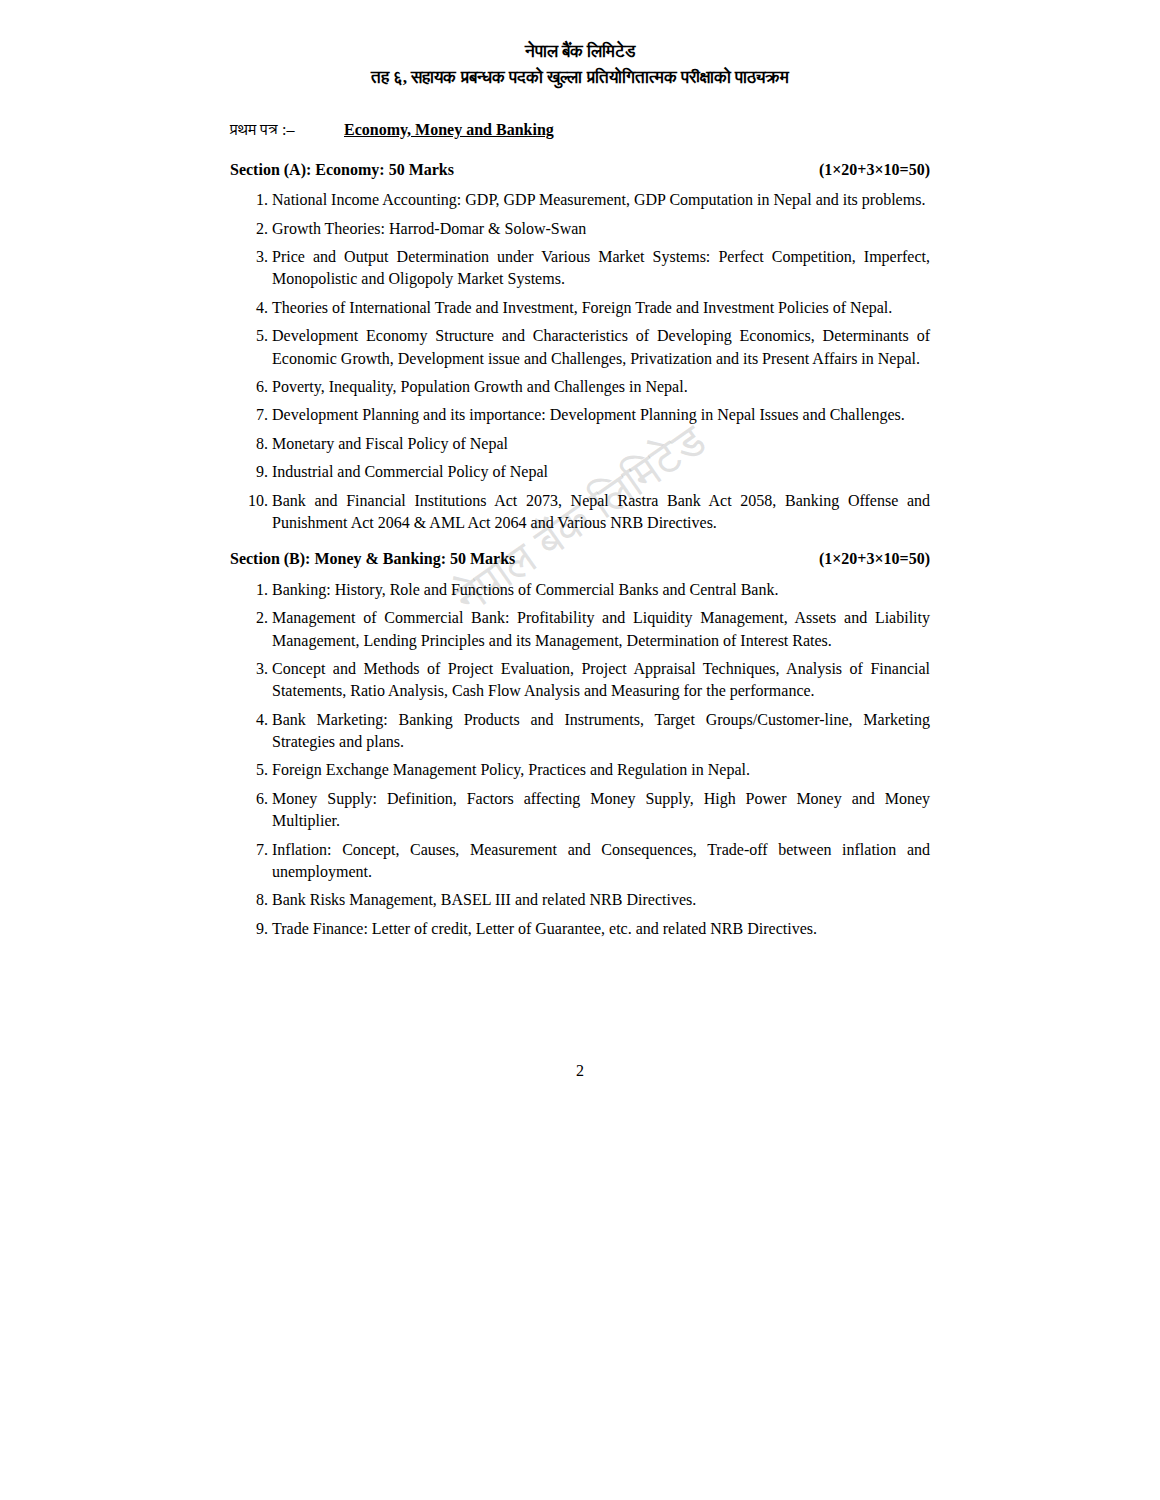नेपाल बैंक लिमिटेड
नेपाल बैंक लिमिटेड
तह ६, सहायक प्रबन्धक पदको खुल्ला प्रतियोगितात्मक परीक्षाको पाठ्यक्रम
प्रथम पत्र :– Economy, Money and Banking
Section (A): Economy: 50 Marks (1×20+3×10=50)
National Income Accounting: GDP, GDP Measurement, GDP Computation in Nepal and its problems.
Growth Theories: Harrod-Domar & Solow-Swan
Price and Output Determination under Various Market Systems: Perfect Competition, Imperfect, Monopolistic and Oligopoly Market Systems.
Theories of International Trade and Investment, Foreign Trade and Investment Policies of Nepal.
Development Economy Structure and Characteristics of Developing Economics, Determinants of Economic Growth, Development issue and Challenges, Privatization and its Present Affairs in Nepal.
Poverty, Inequality, Population Growth and Challenges in Nepal.
Development Planning and its importance: Development Planning in Nepal Issues and Challenges.
Monetary and Fiscal Policy of Nepal
Industrial and Commercial Policy of Nepal
Bank and Financial Institutions Act 2073, Nepal Rastra Bank Act 2058, Banking Offense and Punishment Act 2064 & AML Act 2064 and Various NRB Directives.
Section (B): Money & Banking: 50 Marks (1×20+3×10=50)
Banking: History, Role and Functions of Commercial Banks and Central Bank.
Management of Commercial Bank: Profitability and Liquidity Management, Assets and Liability Management, Lending Principles and its Management, Determination of Interest Rates.
Concept and Methods of Project Evaluation, Project Appraisal Techniques, Analysis of Financial Statements, Ratio Analysis, Cash Flow Analysis and Measuring for the performance.
Bank Marketing: Banking Products and Instruments, Target Groups/Customer-line, Marketing Strategies and plans.
Foreign Exchange Management Policy, Practices and Regulation in Nepal.
Money Supply: Definition, Factors affecting Money Supply, High Power Money and Money Multiplier.
Inflation: Concept, Causes, Measurement and Consequences, Trade-off between inflation and unemployment.
Bank Risks Management, BASEL III and related NRB Directives.
Trade Finance: Letter of credit, Letter of Guarantee, etc. and related NRB Directives.
2